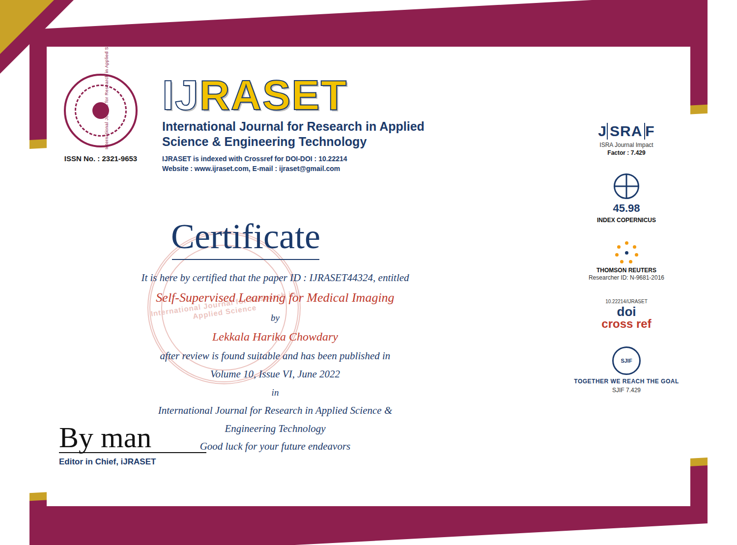International Journal for Research in Applied Science
ISSN No. : 2321-9653
IJRASET
International Journal for Research in Applied
Science & Engineering Technology
IJRASET is indexed with Crossref for DOI-DOI : 10.22214
Website : www.ijraset.com, E-mail : ijraset@gmail.com
Certificate
International Journal for Research in Applied Science
It is here by certified that the paper ID : IJRASET44324, entitled
Self-Supervised Learning for Medical Imaging
by
Lekkala Harika Chowdary
after review is found suitable and has been published in
Volume 10, Issue VI, June 2022
in
International Journal for Research in Applied Science &
Engineering Technology
Good luck for your future endeavors
By man
Editor in Chief, iJRASET
JSRAF
ISRA Journal Impact
Factor : 7.429
45.98
INDEX COPERNICUS
THOMSON REUTERS
Researcher ID: N-9681-2016
10.22214/IJRASET
doicross ref
TOGETHER WE REACH THE GOAL
SJIF 7.429